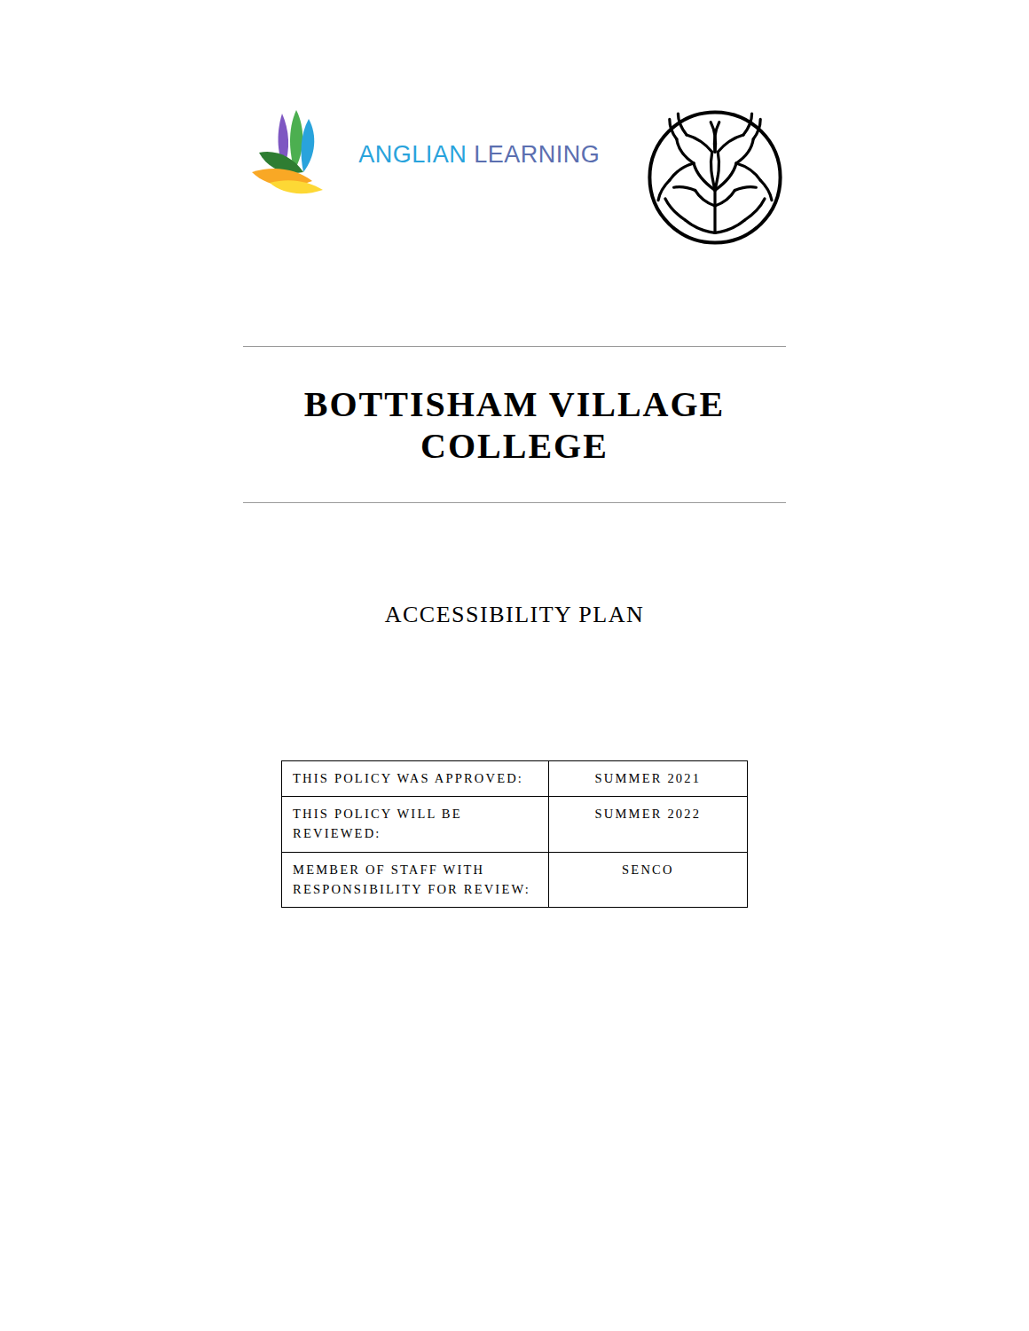ANGLIAN LEARNING
Bottisham Village College
Accessibility Plan
| This policy was approved: | Summer 2021 |
| This policy will be reviewed: | Summer 2022 |
| Member of staff with responsibility for review: | SENCO |